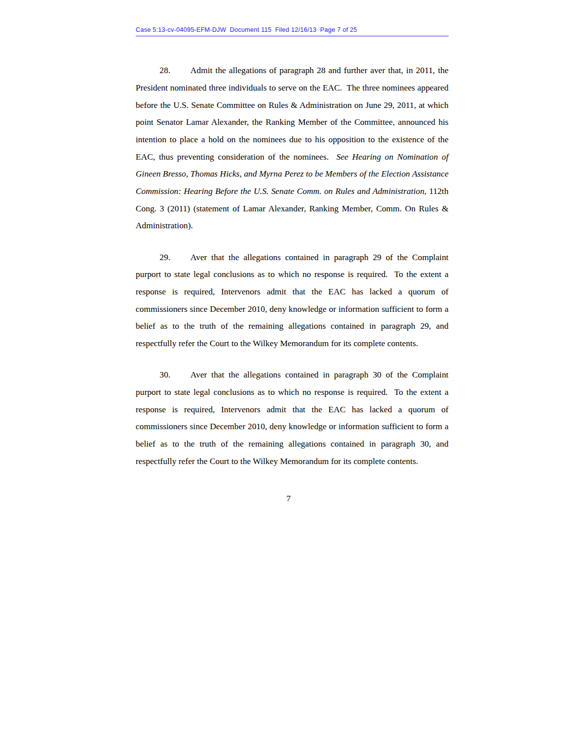Case 5:13-cv-04095-EFM-DJW Document 115 Filed 12/16/13 Page 7 of 25
28. Admit the allegations of paragraph 28 and further aver that, in 2011, the President nominated three individuals to serve on the EAC. The three nominees appeared before the U.S. Senate Committee on Rules & Administration on June 29, 2011, at which point Senator Lamar Alexander, the Ranking Member of the Committee, announced his intention to place a hold on the nominees due to his opposition to the existence of the EAC, thus preventing consideration of the nominees. See Hearing on Nomination of Gineen Bresso, Thomas Hicks, and Myrna Perez to be Members of the Election Assistance Commission: Hearing Before the U.S. Senate Comm. on Rules and Administration, 112th Cong. 3 (2011) (statement of Lamar Alexander, Ranking Member, Comm. On Rules & Administration).
29. Aver that the allegations contained in paragraph 29 of the Complaint purport to state legal conclusions as to which no response is required. To the extent a response is required, Intervenors admit that the EAC has lacked a quorum of commissioners since December 2010, deny knowledge or information sufficient to form a belief as to the truth of the remaining allegations contained in paragraph 29, and respectfully refer the Court to the Wilkey Memorandum for its complete contents.
30. Aver that the allegations contained in paragraph 30 of the Complaint purport to state legal conclusions as to which no response is required. To the extent a response is required, Intervenors admit that the EAC has lacked a quorum of commissioners since December 2010, deny knowledge or information sufficient to form a belief as to the truth of the remaining allegations contained in paragraph 30, and respectfully refer the Court to the Wilkey Memorandum for its complete contents.
7